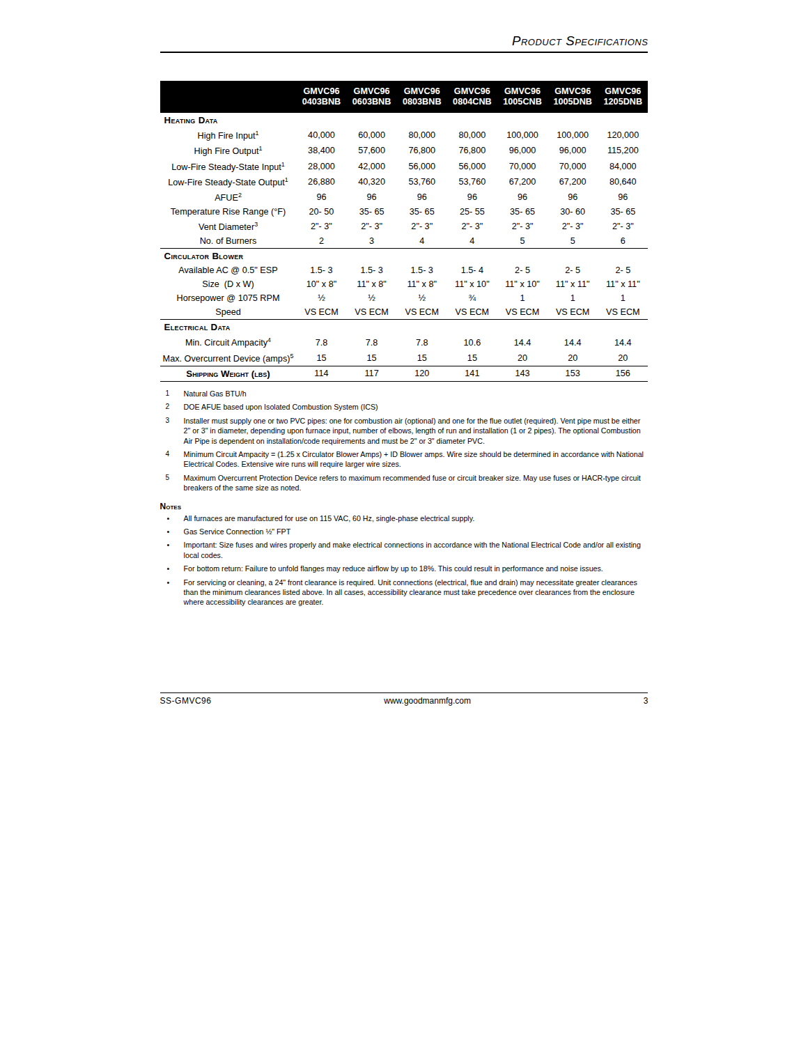Product Specifications
| | GMVC96 0403BNB | GMVC96 0603BNB | GMVC96 0803BNB | GMVC96 0804CNB | GMVC96 1005CNB | GMVC96 1005DNB | GMVC96 1205DNB |
| --- | --- | --- | --- | --- | --- | --- | --- |
| Heating Data |
| High Fire Input 1 | 40,000 | 60,000 | 80,000 | 80,000 | 100,000 | 100,000 | 120,000 |
| High Fire Output 1 | 38,400 | 57,600 | 76,800 | 76,800 | 96,000 | 96,000 | 115,200 |
| Low-Fire Steady-State Input 1 | 28,000 | 42,000 | 56,000 | 56,000 | 70,000 | 70,000 | 84,000 |
| Low-Fire Steady-State Output 1 | 26,880 | 40,320 | 53,760 | 53,760 | 67,200 | 67,200 | 80,640 |
| AFUE 2 | 96 | 96 | 96 | 96 | 96 | 96 | 96 |
| Temperature Rise Range (°F) | 20- 50 | 35- 65 | 35- 65 | 25- 55 | 35- 65 | 30- 60 | 35- 65 |
| Vent Diameter 3 | 2"- 3" | 2"- 3" | 2"- 3" | 2"- 3" | 2"- 3" | 2"- 3" | 2"- 3" |
| No. of Burners | 2 | 3 | 4 | 4 | 5 | 5 | 6 |
| Circulator Blower |
| Available AC @ 0.5" ESP | 1.5- 3 | 1.5- 3 | 1.5- 3 | 1.5- 4 | 2- 5 | 2- 5 | 2- 5 |
| Size (D x W) | 10" x 8" | 11" x 8" | 11" x 8" | 11" x 10" | 11" x 10" | 11" x 11" | 11" x 11" |
| Horsepower @ 1075 RPM | ½ | ½ | ½ | ¾ | 1 | 1 | 1 |
| Speed | VS ECM | VS ECM | VS ECM | VS ECM | VS ECM | VS ECM | VS ECM |
| Electrical Data |
| Min. Circuit Ampacity 4 | 7.8 | 7.8 | 7.8 | 10.6 | 14.4 | 14.4 | 14.4 |
| Max. Overcurrent Device (amps) 5 | 15 | 15 | 15 | 15 | 20 | 20 | 20 |
| Shipping Weight (lbs) | 114 | 117 | 120 | 141 | 143 | 153 | 156 |
Natural Gas BTU/h
DOE AFUE based upon Isolated Combustion System (ICS)
Installer must supply one or two PVC pipes: one for combustion air (optional) and one for the flue outlet (required). Vent pipe must be either 2" or 3" in diameter, depending upon furnace input, number of elbows, length of run and installation (1 or 2 pipes). The optional Combustion Air Pipe is dependent on installation/code requirements and must be 2" or 3" diameter PVC.
Minimum Circuit Ampacity = (1.25 x Circulator Blower Amps) + ID Blower amps. Wire size should be determined in accordance with National Electrical Codes. Extensive wire runs will require larger wire sizes.
Maximum Overcurrent Protection Device refers to maximum recommended fuse or circuit breaker size. May use fuses or HACR-type circuit breakers of the same size as noted.
Notes
All furnaces are manufactured for use on 115 VAC, 60 Hz, single-phase electrical supply.
Gas Service Connection ½" FPT
Important: Size fuses and wires properly and make electrical connections in accordance with the National Electrical Code and/or all existing local codes.
For bottom return: Failure to unfold flanges may reduce airflow by up to 18%. This could result in performance and noise issues.
For servicing or cleaning, a 24" front clearance is required. Unit connections (electrical, flue and drain) may necessitate greater clearances than the minimum clearances listed above. In all cases, accessibility clearance must take precedence over clearances from the enclosure where accessibility clearances are greater.
SS-GMVC96
www.goodmanmfg.com
3